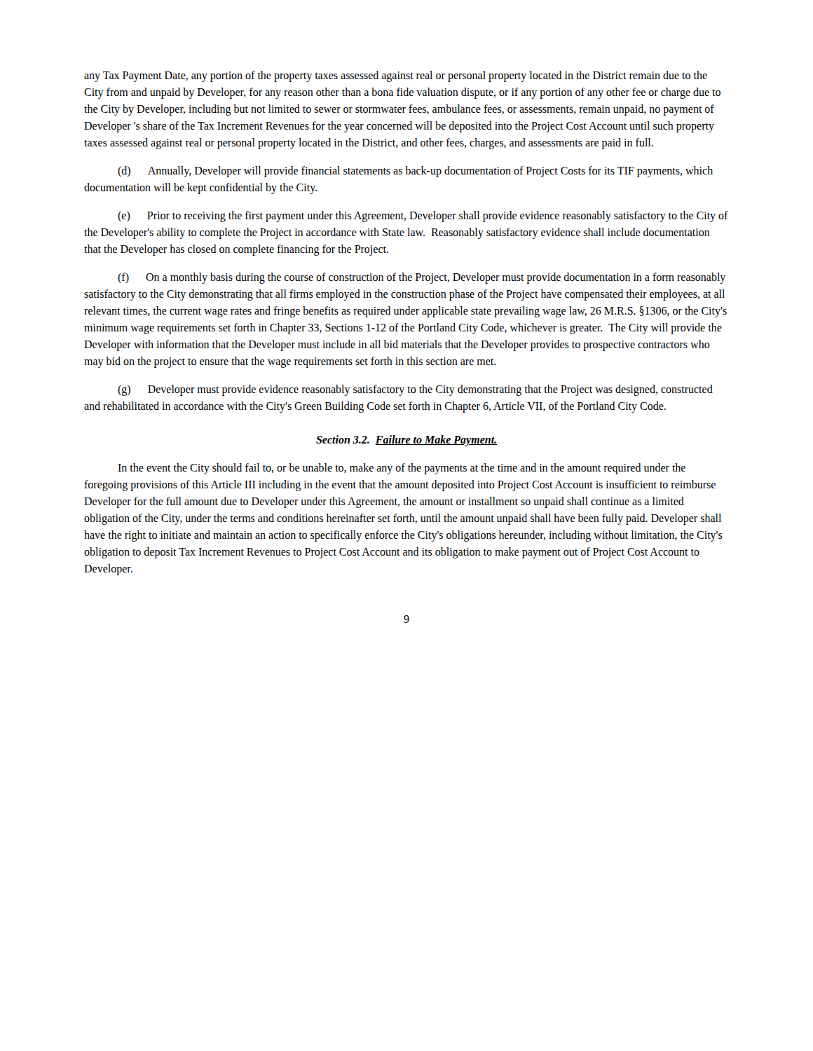any Tax Payment Date, any portion of the property taxes assessed against real or personal property located in the District remain due to the City from and unpaid by Developer, for any reason other than a bona fide valuation dispute, or if any portion of any other fee or charge due to the City by Developer, including but not limited to sewer or stormwater fees, ambulance fees, or assessments, remain unpaid, no payment of Developer 's share of the Tax Increment Revenues for the year concerned will be deposited into the Project Cost Account until such property taxes assessed against real or personal property located in the District, and other fees, charges, and assessments are paid in full.
(d) Annually, Developer will provide financial statements as back-up documentation of Project Costs for its TIF payments, which documentation will be kept confidential by the City.
(e) Prior to receiving the first payment under this Agreement, Developer shall provide evidence reasonably satisfactory to the City of the Developer's ability to complete the Project in accordance with State law. Reasonably satisfactory evidence shall include documentation that the Developer has closed on complete financing for the Project.
(f) On a monthly basis during the course of construction of the Project, Developer must provide documentation in a form reasonably satisfactory to the City demonstrating that all firms employed in the construction phase of the Project have compensated their employees, at all relevant times, the current wage rates and fringe benefits as required under applicable state prevailing wage law, 26 M.R.S. §1306, or the City's minimum wage requirements set forth in Chapter 33, Sections 1-12 of the Portland City Code, whichever is greater. The City will provide the Developer with information that the Developer must include in all bid materials that the Developer provides to prospective contractors who may bid on the project to ensure that the wage requirements set forth in this section are met.
(g) Developer must provide evidence reasonably satisfactory to the City demonstrating that the Project was designed, constructed and rehabilitated in accordance with the City's Green Building Code set forth in Chapter 6, Article VII, of the Portland City Code.
Section 3.2. Failure to Make Payment.
In the event the City should fail to, or be unable to, make any of the payments at the time and in the amount required under the foregoing provisions of this Article III including in the event that the amount deposited into Project Cost Account is insufficient to reimburse Developer for the full amount due to Developer under this Agreement, the amount or installment so unpaid shall continue as a limited obligation of the City, under the terms and conditions hereinafter set forth, until the amount unpaid shall have been fully paid. Developer shall have the right to initiate and maintain an action to specifically enforce the City's obligations hereunder, including without limitation, the City's obligation to deposit Tax Increment Revenues to Project Cost Account and its obligation to make payment out of Project Cost Account to Developer.
9